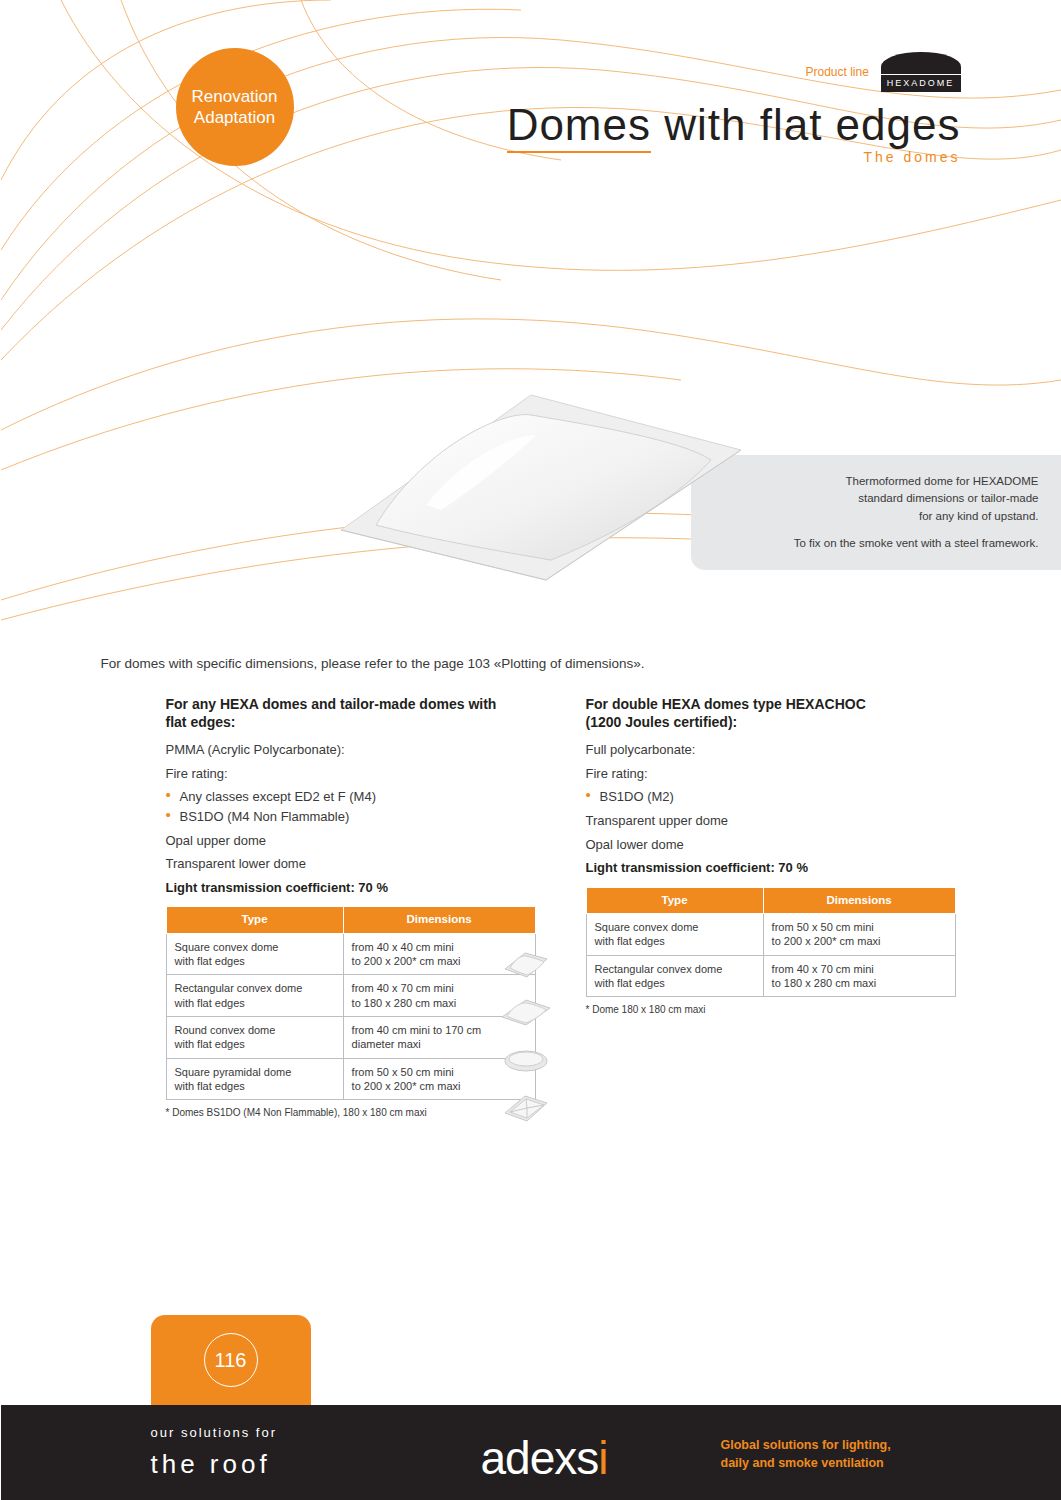Renovation
Adaptation
Product line HEXADOME
Domes with flat edges
The domes
Thermoformed dome for HEXADOME
standard dimensions or tailor-made
for any kind of upstand.
To fix on the smoke vent with a steel framework.
For domes with specific dimensions, please refer to the page 103 «Plotting of dimensions».
For any HEXA domes and tailor-made domes with
flat edges:
PMMA (Acrylic Polycarbonate):
Fire rating:
Any classes except ED2 et F (M4)
BS1DO (M4 Non Flammable)
Opal upper dome
Transparent lower dome
Light transmission coefficient: 70 %
| Type | Dimensions |
| --- | --- |
| Square convex dome with flat edges | from 40 x 40 cm mini to 200 x 200* cm maxi |
| Rectangular convex dome with flat edges | from 40 x 70 cm mini to 180 x 280 cm maxi |
| Round convex dome with flat edges | from 40 cm mini to 170 cm diameter maxi |
| Square pyramidal dome with flat edges | from 50 x 50 cm mini to 200 x 200* cm maxi |
* Domes BS1DO (M4 Non Flammable), 180 x 180 cm maxi
For double HEXA domes type HEXACHOC
(1200 Joules certified):
Full polycarbonate:
Fire rating:
BS1DO (M2)
Transparent upper dome
Opal lower dome
Light transmission coefficient: 70 %
| Type | Dimensions |
| --- | --- |
| Square convex dome with flat edges | from 50 x 50 cm mini to 200 x 200* cm maxi |
| Rectangular convex dome with flat edges | from 40 x 70 cm mini to 180 x 280 cm maxi |
* Dome 180 x 180 cm maxi
116
our solutions for the roof
adexsi
Global solutions for lighting,
daily and smoke ventilation